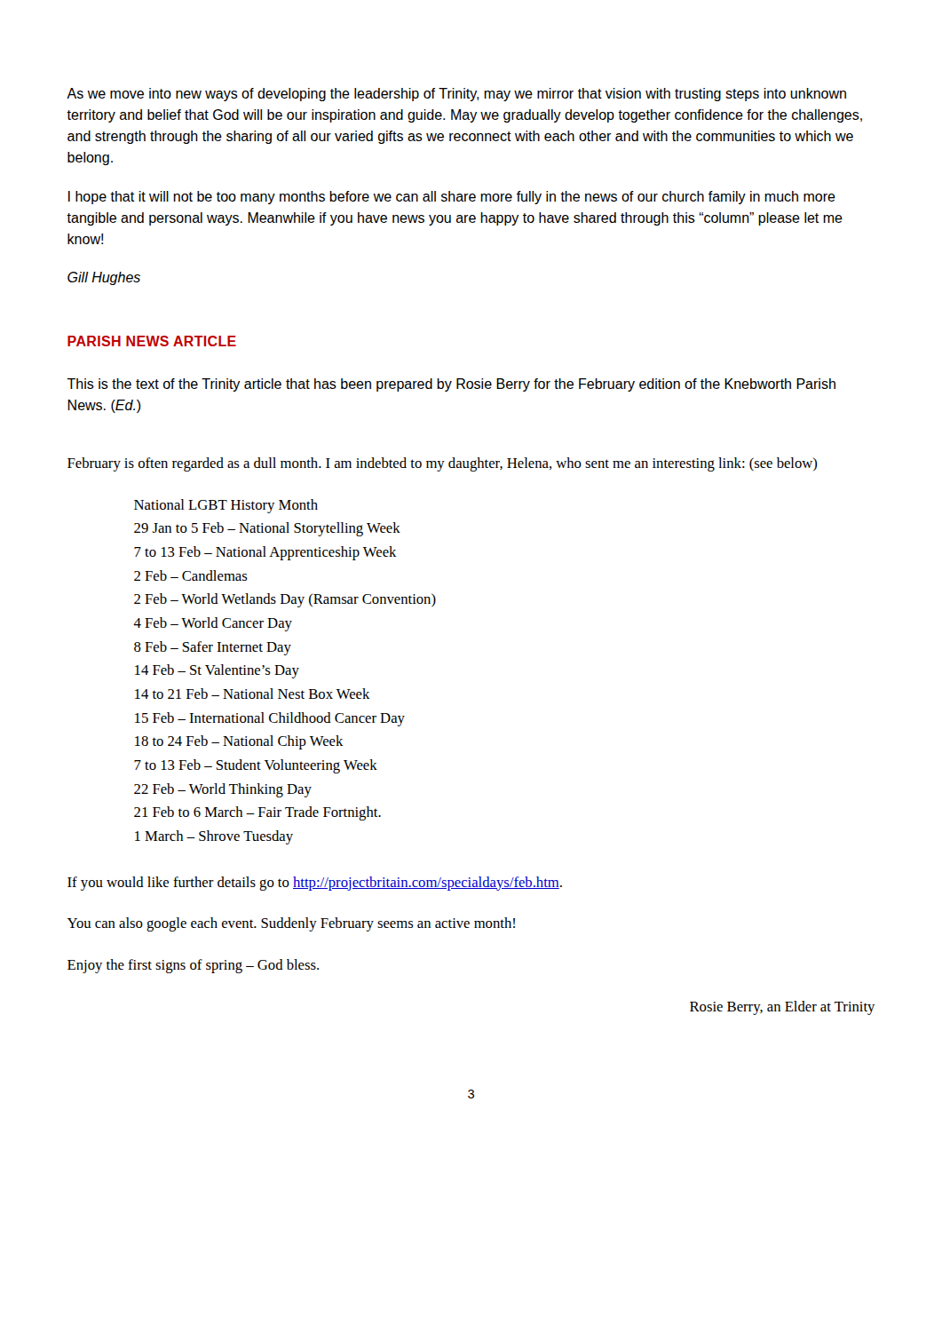As we move into new ways of developing the leadership of Trinity, may we mirror that vision with trusting steps into unknown territory and belief that God will be our inspiration and guide. May we gradually develop together confidence for the challenges, and strength through the sharing of all our varied gifts as we reconnect with each other and with the communities to which we belong.
I hope that it will not be too many months before we can all share more fully in the news of our church family in much more tangible and personal ways. Meanwhile if you have news you are happy to have shared through this “column” please let me know!
Gill Hughes
PARISH NEWS ARTICLE
This is the text of the Trinity article that has been prepared by Rosie Berry for the February edition of the Knebworth Parish News. (Ed.)
February is often regarded as a dull month. I am indebted to my daughter, Helena, who sent me an interesting link: (see below)
National LGBT History Month
29 Jan to 5 Feb – National Storytelling Week
7 to 13 Feb – National Apprenticeship Week
2 Feb – Candlemas
2 Feb – World Wetlands Day (Ramsar Convention)
4 Feb – World Cancer Day
8 Feb – Safer Internet Day
14 Feb – St Valentine’s Day
14 to 21 Feb – National Nest Box Week
15 Feb – International Childhood Cancer Day
18 to 24 Feb – National Chip Week
7 to 13 Feb – Student Volunteering Week
22 Feb – World Thinking Day
21 Feb to 6 March – Fair Trade Fortnight.
1 March – Shrove Tuesday
If you would like further details go to http://projectbritain.com/specialdays/feb.htm.
You can also google each event. Suddenly February seems an active month!
Enjoy the first signs of spring – God bless.
Rosie Berry, an Elder at Trinity
3